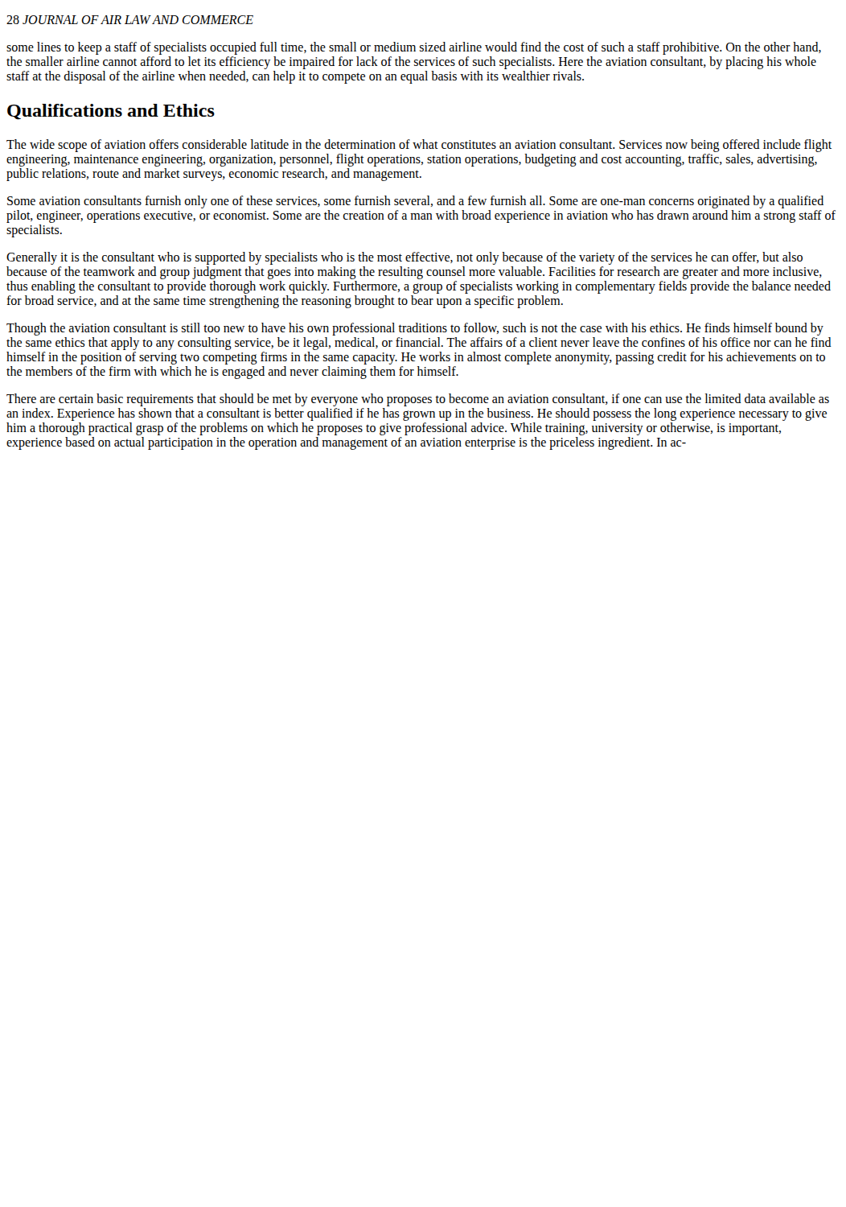28 JOURNAL OF AIR LAW AND COMMERCE
some lines to keep a staff of specialists occupied full time, the small or medium sized airline would find the cost of such a staff prohibitive. On the other hand, the smaller airline cannot afford to let its efficiency be impaired for lack of the services of such specialists. Here the aviation consultant, by placing his whole staff at the disposal of the airline when needed, can help it to compete on an equal basis with its wealthier rivals.
Qualifications and Ethics
The wide scope of aviation offers considerable latitude in the determination of what constitutes an aviation consultant. Services now being offered include flight engineering, maintenance engineering, organization, personnel, flight operations, station operations, budgeting and cost accounting, traffic, sales, advertising, public relations, route and market surveys, economic research, and management.
Some aviation consultants furnish only one of these services, some furnish several, and a few furnish all. Some are one-man concerns originated by a qualified pilot, engineer, operations executive, or economist. Some are the creation of a man with broad experience in aviation who has drawn around him a strong staff of specialists.
Generally it is the consultant who is supported by specialists who is the most effective, not only because of the variety of the services he can offer, but also because of the teamwork and group judgment that goes into making the resulting counsel more valuable. Facilities for research are greater and more inclusive, thus enabling the consultant to provide thorough work quickly. Furthermore, a group of specialists working in complementary fields provide the balance needed for broad service, and at the same time strengthening the reasoning brought to bear upon a specific problem.
Though the aviation consultant is still too new to have his own professional traditions to follow, such is not the case with his ethics. He finds himself bound by the same ethics that apply to any consulting service, be it legal, medical, or financial. The affairs of a client never leave the confines of his office nor can he find himself in the position of serving two competing firms in the same capacity. He works in almost complete anonymity, passing credit for his achievements on to the members of the firm with which he is engaged and never claiming them for himself.
There are certain basic requirements that should be met by everyone who proposes to become an aviation consultant, if one can use the limited data available as an index. Experience has shown that a consultant is better qualified if he has grown up in the business. He should possess the long experience necessary to give him a thorough practical grasp of the problems on which he proposes to give professional advice. While training, university or otherwise, is important, experience based on actual participation in the operation and management of an aviation enterprise is the priceless ingredient. In ac-